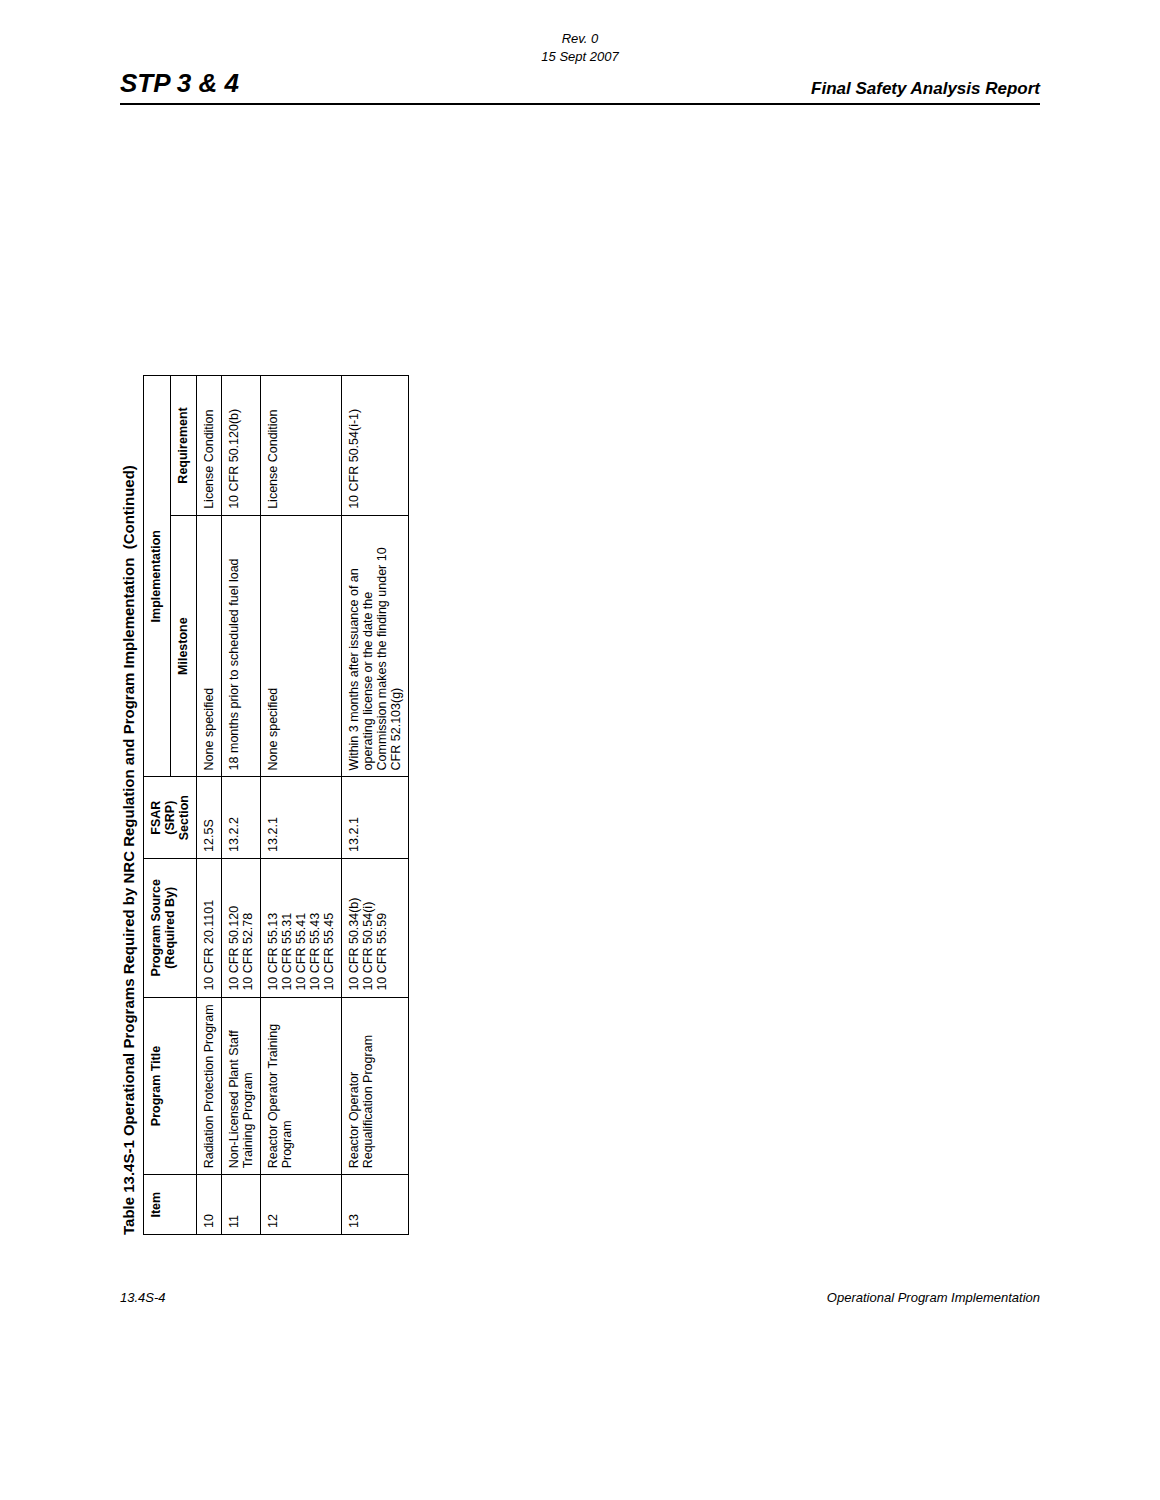Rev. 0
15 Sept 2007
STP 3 & 4
Final Safety Analysis Report
Table 13.4S-1 Operational Programs Required by NRC Regulation and Program Implementation (Continued)
| Item | Program Title | Program Source (Required By) | FSAR (SRP) Section | Implementation |
| --- | --- | --- | --- | --- |
| Milestone | Requirement |
| 10 | Radiation Protection Program | 10 CFR 20.1101 | 12.5S | None specified | License Condition |
| 11 | Non-Licensed Plant Staff Training Program | 10 CFR 50.120 10 CFR 52.78 | 13.2.2 | 18 months prior to scheduled fuel load | 10 CFR 50.120(b) |
| 12 | Reactor Operator Training Program | 10 CFR 55.13 10 CFR 55.31 10 CFR 55.41 10 CFR 55.43 10 CFR 55.45 | 13.2.1 | None specified | License Condition |
| 13 | Reactor Operator Requalification Program | 10 CFR 50.34(b) 10 CFR 50.54(i) 10 CFR 55.59 | 13.2.1 | Within 3 months after issuance of an operating license or the date the Commission makes the finding under 10 CFR 52.103(g) | 10 CFR 50.54(i-1) |
13.4S-4
Operational Program Implementation